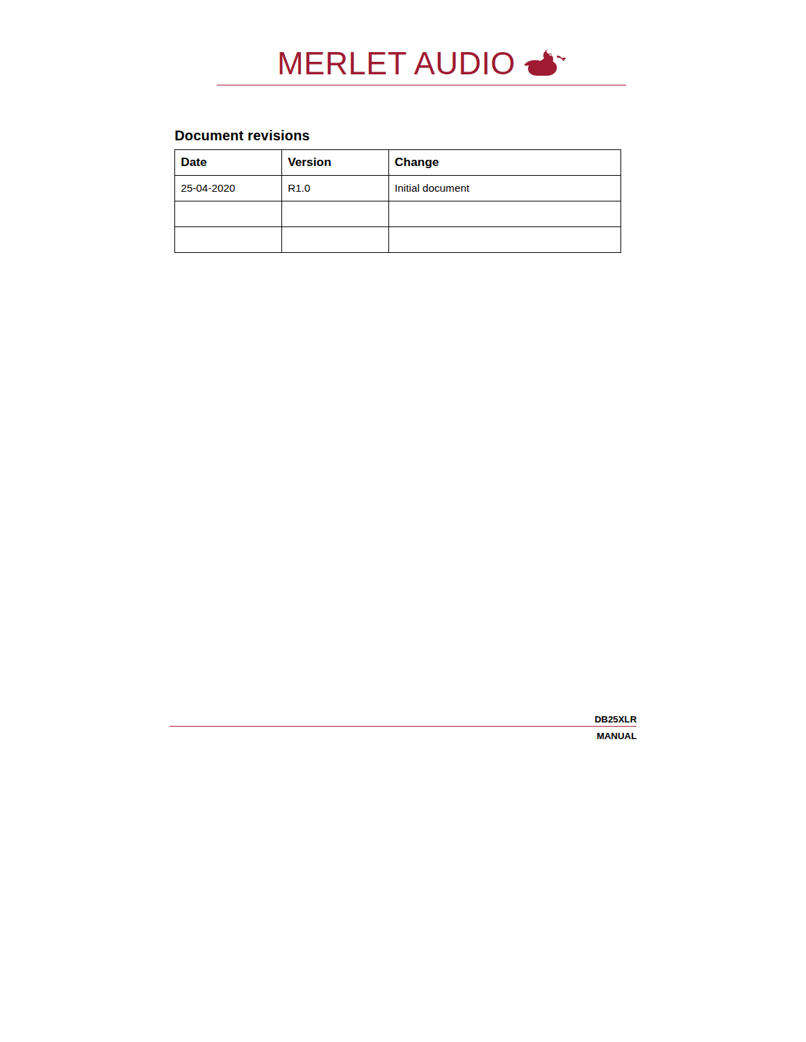MERLET AUDIO
Document revisions
| Date | Version | Change |
| --- | --- | --- |
| 25-04-2020 | R1.0 | Initial document |
DB25XLR
MANUAL